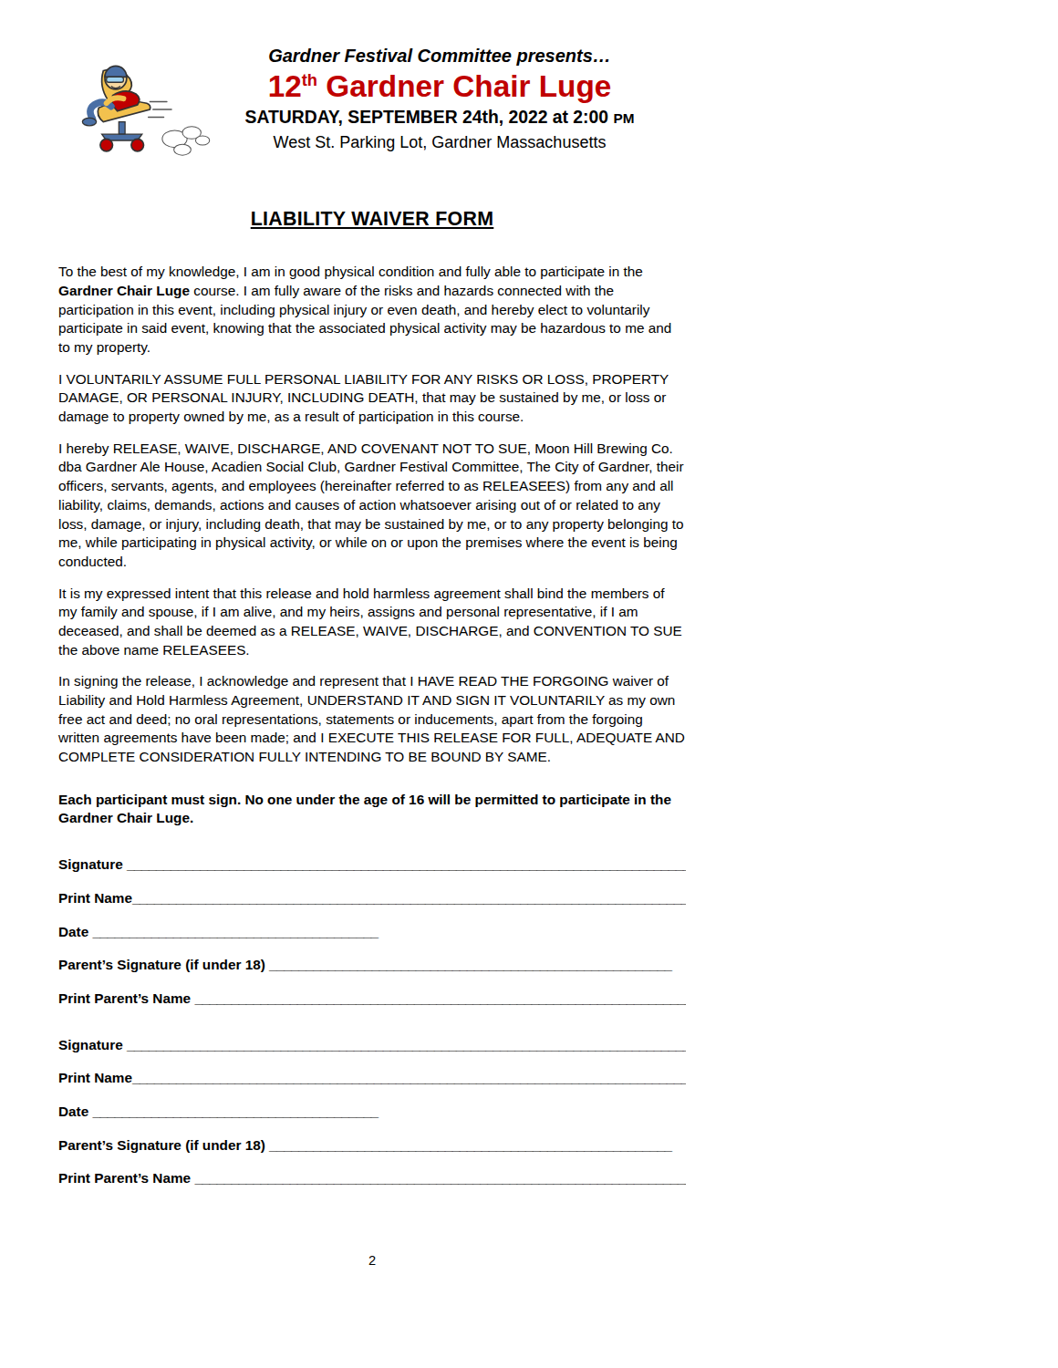Gardner Festival Committee presents…
12th Gardner Chair Luge
SATURDAY, SEPTEMBER 24th, 2022 at 2:00 PM
West St. Parking Lot, Gardner Massachusetts
LIABILITY WAIVER FORM
To the best of my knowledge, I am in good physical condition and fully able to participate in the Gardner Chair Luge course. I am fully aware of the risks and hazards connected with the participation in this event, including physical injury or even death, and hereby elect to voluntarily participate in said event, knowing that the associated physical activity may be hazardous to me and to my property.
I VOLUNTARILY ASSUME FULL PERSONAL LIABILITY FOR ANY RISKS OR LOSS, PROPERTY DAMAGE, OR PERSONAL INJURY, INCLUDING DEATH, that may be sustained by me, or loss or damage to property owned by me, as a result of participation in this course.
I hereby RELEASE, WAIVE, DISCHARGE, AND COVENANT NOT TO SUE, Moon Hill Brewing Co. dba Gardner Ale House, Acadien Social Club, Gardner Festival Committee, The City of Gardner, their officers, servants, agents, and employees (hereinafter referred to as RELEASEES) from any and all liability, claims, demands, actions and causes of action whatsoever arising out of or related to any loss, damage, or injury, including death, that may be sustained by me, or to any property belonging to me, while participating in physical activity, or while on or upon the premises where the event is being conducted.
It is my expressed intent that this release and hold harmless agreement shall bind the members of my family and spouse, if I am alive, and my heirs, assigns and personal representative, if I am deceased, and shall be deemed as a RELEASE, WAIVE, DISCHARGE, and CONVENTION TO SUE the above name RELEASEES.
In signing the release, I acknowledge and represent that I HAVE READ THE FORGOING waiver of Liability and Hold Harmless Agreement, UNDERSTAND IT AND SIGN IT VOLUNTARILY as my own free act and deed; no oral representations, statements or inducements, apart from the forgoing written agreements have been made; and I EXECUTE THIS RELEASE FOR FULL, ADEQUATE AND COMPLETE CONSIDERATION FULLY INTENDING TO BE BOUND BY SAME.
Each participant must sign. No one under the age of 16 will be permitted to participate in the Gardner Chair Luge.
Signature _______________________________________________________________________________
Print Name_______________________________________________________________________________
Date _______________________________________
Parent’s Signature (if under 18) _______________________________________________________
Print Parent’s Name _____________________________________________________________________
Signature _______________________________________________________________________________
Print Name_______________________________________________________________________________
Date _______________________________________
Parent’s Signature (if under 18) _______________________________________________________
Print Parent’s Name _____________________________________________________________________
2